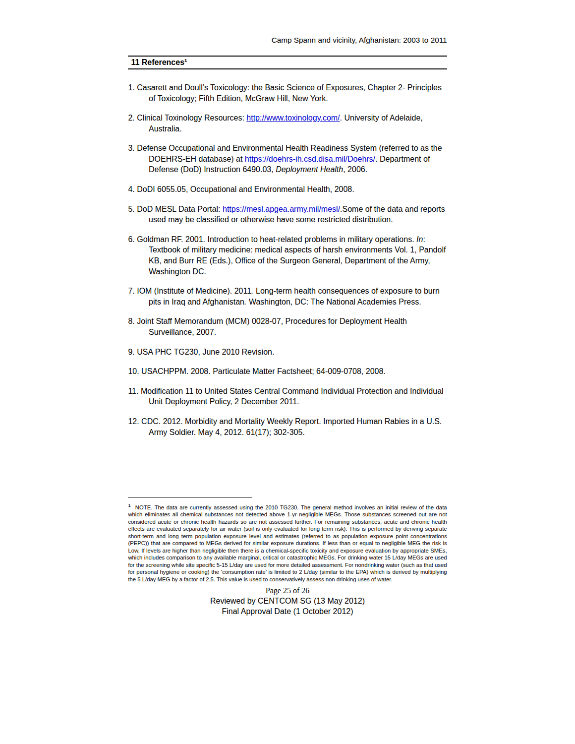Camp Spann and vicinity, Afghanistan: 2003 to 2011
11 References1
1. Casarett and Doull’s Toxicology: the Basic Science of Exposures, Chapter 2- Principles of Toxicology; Fifth Edition, McGraw Hill, New York.
2. Clinical Toxinology Resources: http://www.toxinology.com/. University of Adelaide, Australia.
3. Defense Occupational and Environmental Health Readiness System (referred to as the DOEHRS-EH database) at https://doehrs-ih.csd.disa.mil/Doehrs/. Department of Defense (DoD) Instruction 6490.03, Deployment Health, 2006.
4. DoDI 6055.05, Occupational and Environmental Health, 2008.
5. DoD MESL Data Portal: https://mesl.apgea.army.mil/mesl/.Some of the data and reports used may be classified or otherwise have some restricted distribution.
6. Goldman RF. 2001. Introduction to heat-related problems in military operations. In: Textbook of military medicine: medical aspects of harsh environments Vol. 1, Pandolf KB, and Burr RE (Eds.), Office of the Surgeon General, Department of the Army, Washington DC.
7. IOM (Institute of Medicine). 2011. Long-term health consequences of exposure to burn pits in Iraq and Afghanistan. Washington, DC: The National Academies Press.
8. Joint Staff Memorandum (MCM) 0028-07, Procedures for Deployment Health Surveillance, 2007.
9. USA PHC TG230, June 2010 Revision.
10. USACHPPM. 2008. Particulate Matter Factsheet; 64-009-0708, 2008.
11. Modification 11 to United States Central Command Individual Protection and Individual Unit Deployment Policy, 2 December 2011.
12. CDC. 2012. Morbidity and Mortality Weekly Report. Imported Human Rabies in a U.S. Army Soldier. May 4, 2012. 61(17); 302-305.
1 NOTE. The data are currently assessed using the 2010 TG230. The general method involves an initial review of the data which eliminates all chemical substances not detected above 1-yr negligible MEGs. Those substances screened out are not considered acute or chronic health hazards so are not assessed further. For remaining substances, acute and chronic health effects are evaluated separately for air water (soil is only evaluated for long term risk). This is performed by deriving separate short-term and long term population exposure level and estimates (referred to as population exposure point concentrations (PEPC)) that are compared to MEGs derived for similar exposure durations. If less than or equal to negligible MEG the risk is Low. If levels are higher than negligible then there is a chemical-specific toxicity and exposure evaluation by appropriate SMEs, which includes comparison to any available marginal, critical or catastrophic MEGs. For drinking water 15 L/day MEGs are used for the screening while site specific 5-15 L/day are used for more detailed assessment. For nondrinking water (such as that used for personal hygiene or cooking) the ‘consumption rate’ is limited to 2 L/day (similar to the EPA) which is derived by multiplying the 5 L/day MEG by a factor of 2.5. This value is used to conservatively assess non drinking uses of water.
Page 25 of 26
Reviewed by CENTCOM SG (13 May 2012)
Final Approval Date (1 October 2012)